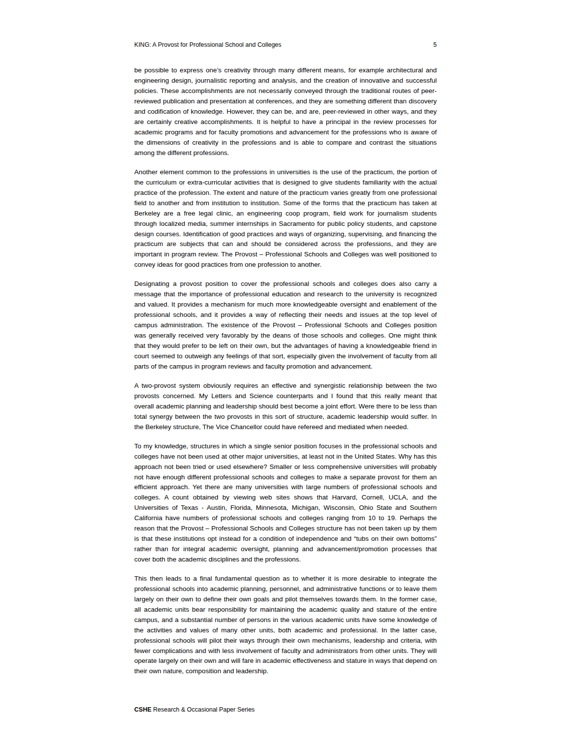KING: A Provost for Professional School and Colleges 5
be possible to express one’s creativity through many different means, for example architectural and engineering design, journalistic reporting and analysis, and the creation of innovative and successful policies. These accomplishments are not necessarily conveyed through the traditional routes of peer-reviewed publication and presentation at conferences, and they are something different than discovery and codification of knowledge. However, they can be, and are, peer-reviewed in other ways, and they are certainly creative accomplishments. It is helpful to have a principal in the review processes for academic programs and for faculty promotions and advancement for the professions who is aware of the dimensions of creativity in the professions and is able to compare and contrast the situations among the different professions.
Another element common to the professions in universities is the use of the practicum, the portion of the curriculum or extra-curricular activities that is designed to give students familiarity with the actual practice of the profession. The extent and nature of the practicum varies greatly from one professional field to another and from institution to institution. Some of the forms that the practicum has taken at Berkeley are a free legal clinic, an engineering coop program, field work for journalism students through localized media, summer internships in Sacramento for public policy students, and capstone design courses. Identification of good practices and ways of organizing, supervising, and financing the practicum are subjects that can and should be considered across the professions, and they are important in program review. The Provost – Professional Schools and Colleges was well positioned to convey ideas for good practices from one profession to another.
Designating a provost position to cover the professional schools and colleges does also carry a message that the importance of professional education and research to the university is recognized and valued. It provides a mechanism for much more knowledgeable oversight and enablement of the professional schools, and it provides a way of reflecting their needs and issues at the top level of campus administration. The existence of the Provost – Professional Schools and Colleges position was generally received very favorably by the deans of those schools and colleges. One might think that they would prefer to be left on their own, but the advantages of having a knowledgeable friend in court seemed to outweigh any feelings of that sort, especially given the involvement of faculty from all parts of the campus in program reviews and faculty promotion and advancement.
A two-provost system obviously requires an effective and synergistic relationship between the two provosts concerned. My Letters and Science counterparts and I found that this really meant that overall academic planning and leadership should best become a joint effort. Were there to be less than total synergy between the two provosts in this sort of structure, academic leadership would suffer. In the Berkeley structure, The Vice Chancellor could have refereed and mediated when needed.
To my knowledge, structures in which a single senior position focuses in the professional schools and colleges have not been used at other major universities, at least not in the United States. Why has this approach not been tried or used elsewhere? Smaller or less comprehensive universities will probably not have enough different professional schools and colleges to make a separate provost for them an efficient approach. Yet there are many universities with large numbers of professional schools and colleges. A count obtained by viewing web sites shows that Harvard, Cornell, UCLA, and the Universities of Texas - Austin, Florida, Minnesota, Michigan, Wisconsin, Ohio State and Southern California have numbers of professional schools and colleges ranging from 10 to 19. Perhaps the reason that the Provost – Professional Schools and Colleges structure has not been taken up by them is that these institutions opt instead for a condition of independence and “tubs on their own bottoms” rather than for integral academic oversight, planning and advancement/promotion processes that cover both the academic disciplines and the professions.
This then leads to a final fundamental question as to whether it is more desirable to integrate the professional schools into academic planning, personnel, and administrative functions or to leave them largely on their own to define their own goals and pilot themselves towards them. In the former case, all academic units bear responsibility for maintaining the academic quality and stature of the entire campus, and a substantial number of persons in the various academic units have some knowledge of the activities and values of many other units, both academic and professional. In the latter case, professional schools will pilot their ways through their own mechanisms, leadership and criteria, with fewer complications and with less involvement of faculty and administrators from other units. They will operate largely on their own and will fare in academic effectiveness and stature in ways that depend on their own nature, composition and leadership.
CSHE Research & Occasional Paper Series